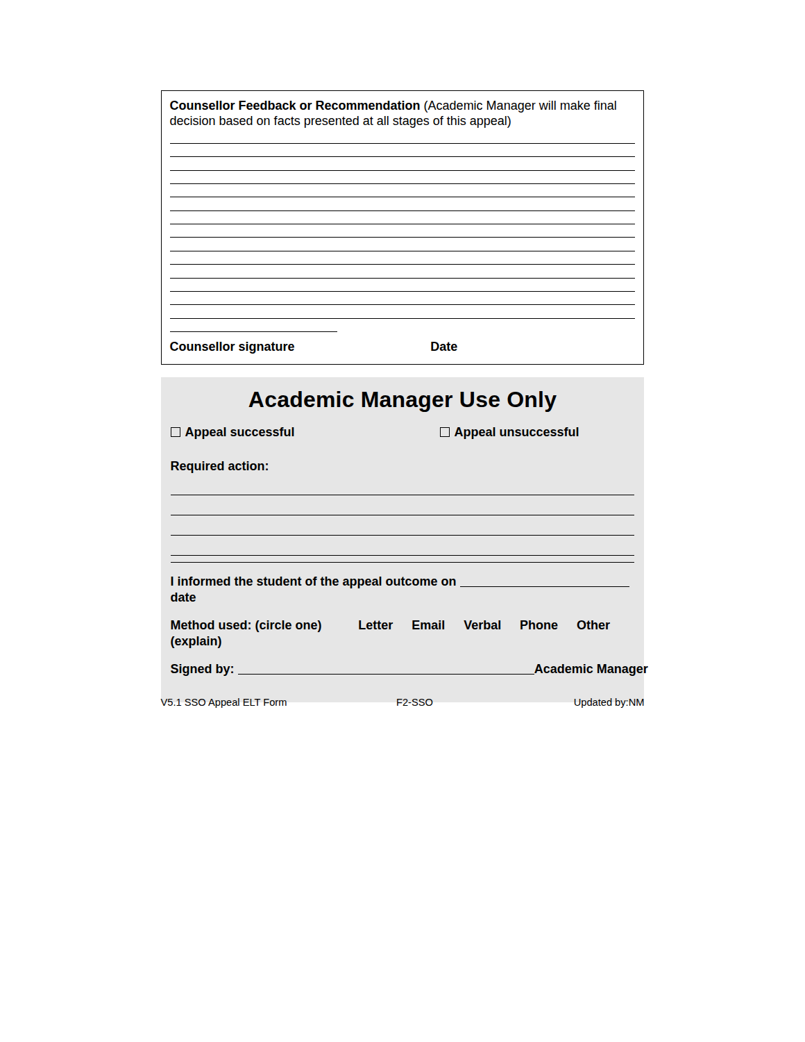Counsellor Feedback or Recommendation (Academic Manager will make final decision based on facts presented at all stages of this appeal)
Counsellor signature
Date
Academic Manager Use Only
Appeal successful
Appeal unsuccessful
Required action:
I informed the student of the appeal outcome on date
Method used: (circle one)Letter Email Verbal Phone Other (explain)
Signed by: Academic Manager
V5.1 SSO Appeal ELT Form
F2-SSO
Updated by:NM